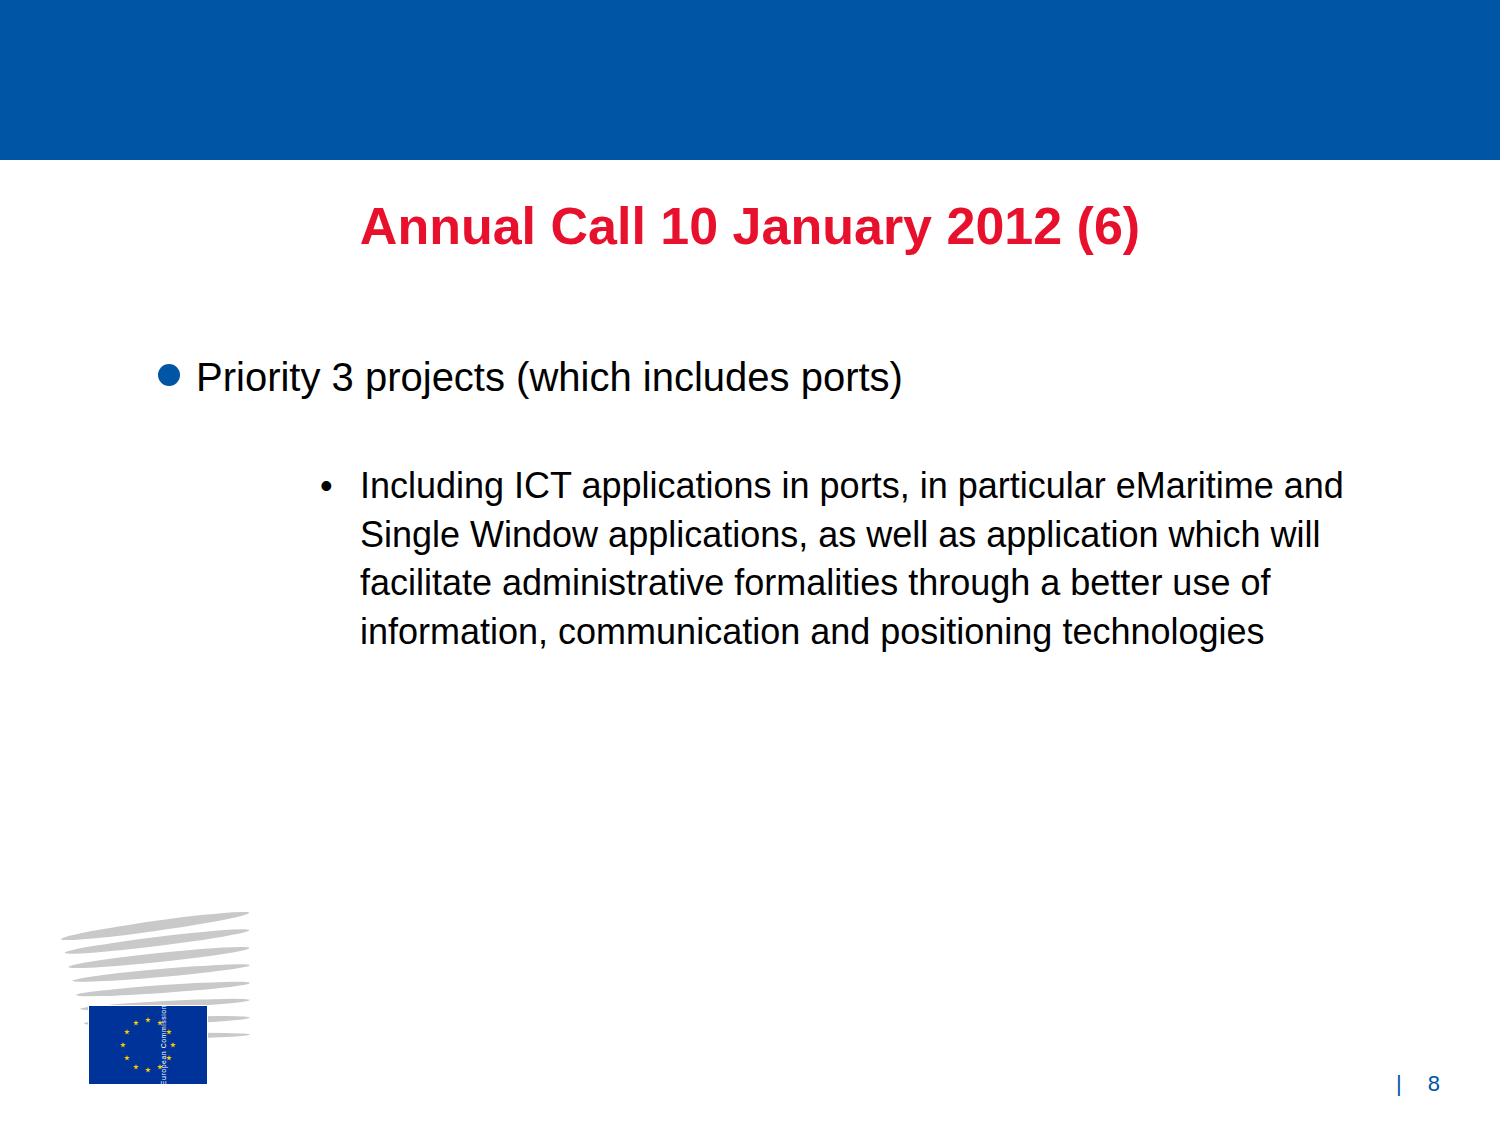Annual Call 10 January 2012 (6)
Priority 3 projects (which includes ports)
• Including ICT applications in ports, in particular eMaritime and Single Window applications, as well as application which will facilitate administrative formalities through a better use of information, communication and positioning technologies
European Commission
|8